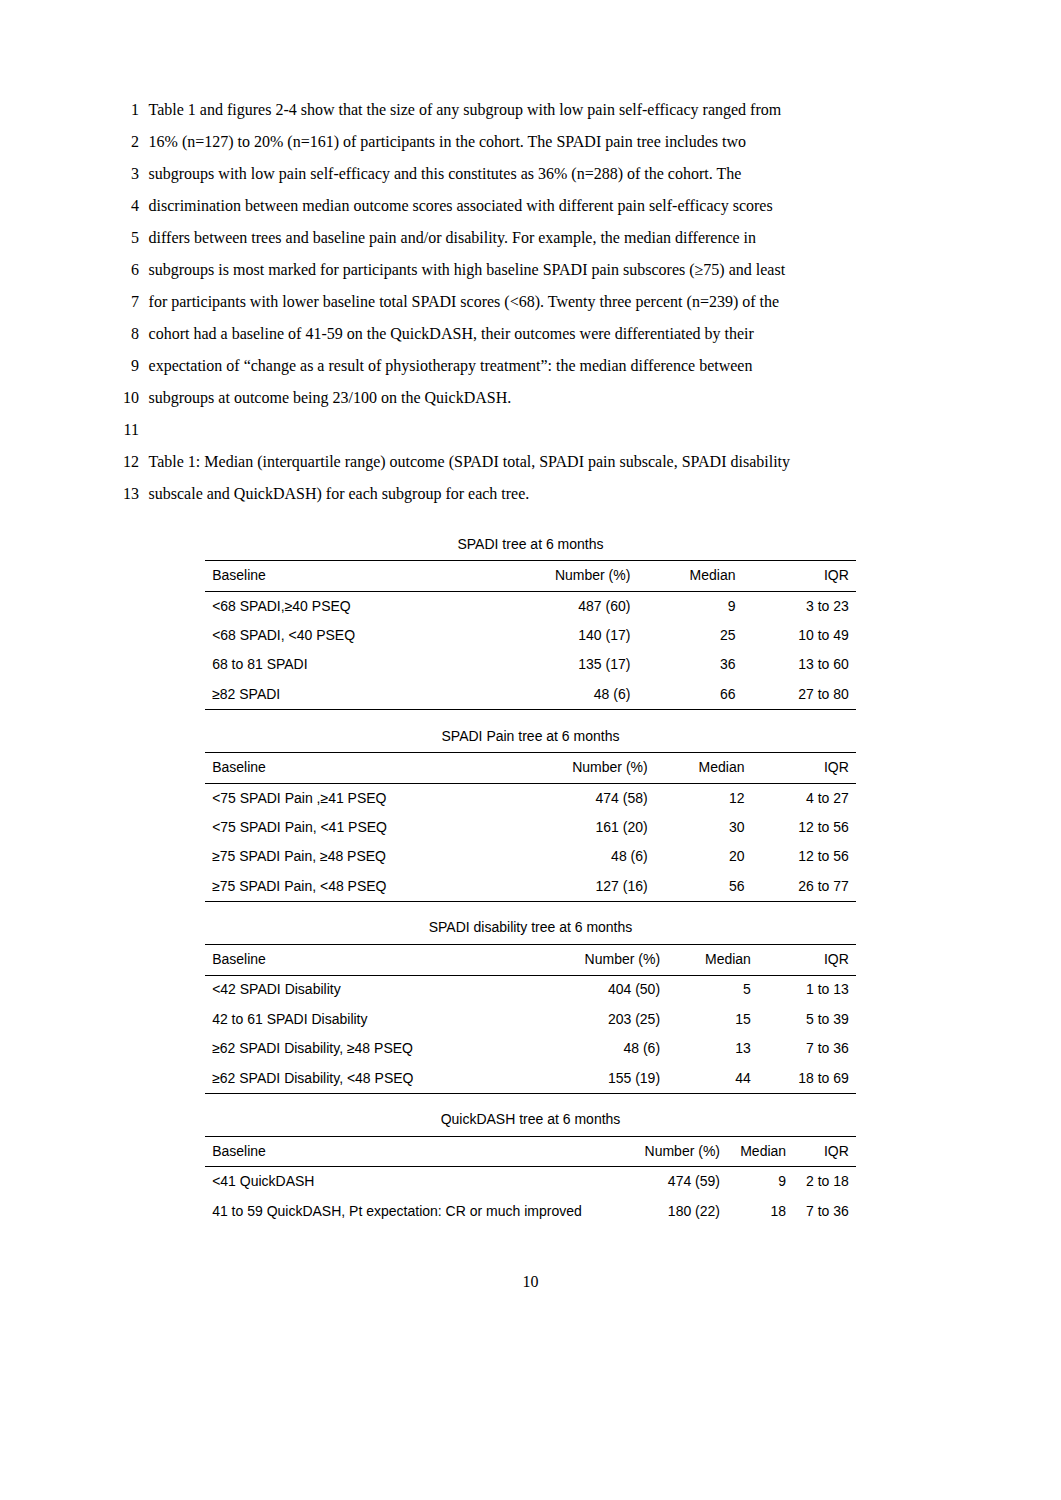Table 1 and figures 2-4 show that the size of any subgroup with low pain self-efficacy ranged from
16% (n=127) to 20% (n=161) of participants in the cohort. The SPADI pain tree includes two
subgroups with low pain self-efficacy and this constitutes as 36% (n=288) of the cohort. The
discrimination between median outcome scores associated with different pain self-efficacy scores
differs between trees and baseline pain and/or disability. For example, the median difference in
subgroups is most marked for participants with high baseline SPADI pain subscores (≥75) and least
for participants with lower baseline total SPADI scores (<68). Twenty three percent (n=239) of the
cohort had a baseline of 41-59 on the QuickDASH, their outcomes were differentiated by their
expectation of “change as a result of physiotherapy treatment”: the median difference between
subgroups at outcome being 23/100 on the QuickDASH.
Table 1: Median (interquartile range) outcome (SPADI total, SPADI pain subscale, SPADI disability
subscale and QuickDASH) for each subgroup for each tree.
SPADI tree at 6 months
| Baseline | Number (%) | Median | IQR |
| --- | --- | --- | --- |
| <68 SPADI,≥40 PSEQ | 487 (60) | 9 | 3 to 23 |
| <68 SPADI, <40 PSEQ | 140 (17) | 25 | 10 to 49 |
| 68 to 81 SPADI | 135 (17) | 36 | 13 to 60 |
| ≥82 SPADI | 48 (6) | 66 | 27 to 80 |
SPADI Pain tree at 6 months
| Baseline | Number (%) | Median | IQR |
| --- | --- | --- | --- |
| <75 SPADI Pain ,≥41 PSEQ | 474 (58) | 12 | 4 to 27 |
| <75 SPADI Pain, <41 PSEQ | 161 (20) | 30 | 12 to 56 |
| ≥75 SPADI Pain, ≥48 PSEQ | 48 (6) | 20 | 12 to 56 |
| ≥75 SPADI Pain, <48 PSEQ | 127 (16) | 56 | 26 to 77 |
SPADI disability tree at 6 months
| Baseline | Number (%) | Median | IQR |
| --- | --- | --- | --- |
| <42 SPADI Disability | 404 (50) | 5 | 1 to 13 |
| 42 to 61 SPADI Disability | 203 (25) | 15 | 5 to 39 |
| ≥62 SPADI Disability, ≥48 PSEQ | 48 (6) | 13 | 7 to 36 |
| ≥62 SPADI Disability, <48 PSEQ | 155 (19) | 44 | 18 to 69 |
QuickDASH tree at 6 months
| Baseline | Number (%) | Median | IQR |
| --- | --- | --- | --- |
| <41 QuickDASH | 474 (59) | 9 | 2 to 18 |
| 41 to 59 QuickDASH, Pt expectation: CR or much improved | 180 (22) | 18 | 7 to 36 |
10